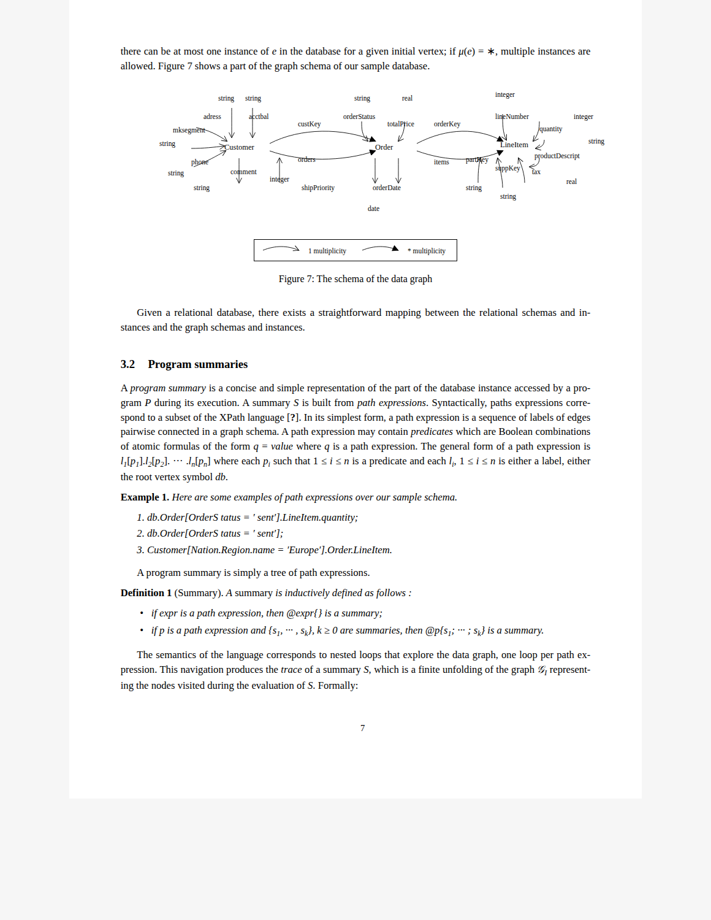there can be at most one instance of e in the database for a given initial vertex; if μ(e) = ∗, multiple instances are allowed. Figure 7 shows a part of the graph schema of our sample database.
string string string real integer adress acctbal orderStatus totalPrice lineNumber integer mksegment custKey orderKey quantity string Customer Order LineItem string phone orders items partKey productDescript string comment suppKey tax integer shipPriority orderDate string real string string date
1 multiplicity * multiplicity
Figure 7: The schema of the data graph
Given a relational database, there exists a straightforward mapping between the relational schemas and instances and the graph schemas and instances.
3.2 Program summaries
A program summary is a concise and simple representation of the part of the database instance accessed by a program P during its execution. A summary S is built from path expressions. Syntactically, paths expressions correspond to a subset of the XPath language [?]. In its simplest form, a path expression is a sequence of labels of edges pairwise connected in a graph schema. A path expression may contain predicates which are Boolean combinations of atomic formulas of the form q = value where q is a path expression. The general form of a path expression is l1[p1].l2[p2]. ··· .ln[pn] where each pi such that 1 ≤ i ≤ n is a predicate and each li, 1 ≤ i ≤ n is either a label, either the root vertex symbol db.
Example 1. Here are some examples of path expressions over our sample schema.
db.Order[OrderS tatus = ′ sent′].LineItem.quantity;
db.Order[OrderS tatus = ′ sent′];
Customer[Nation.Region.name = ′Europe′].Order.LineItem.
A program summary is simply a tree of path expressions.
Definition 1 (Summary). A summary is inductively defined as follows :
if expr is a path expression, then @expr{} is a summary;
if p is a path expression and {s1, ··· , sk}, k ≥ 0 are summaries, then @p{s1; ··· ; sk} is a summary.
The semantics of the language corresponds to nested loops that explore the data graph, one loop per path expression. This navigation produces the trace of a summary S, which is a finite unfolding of the graph 𝒢I representing the nodes visited during the evaluation of S. Formally:
7